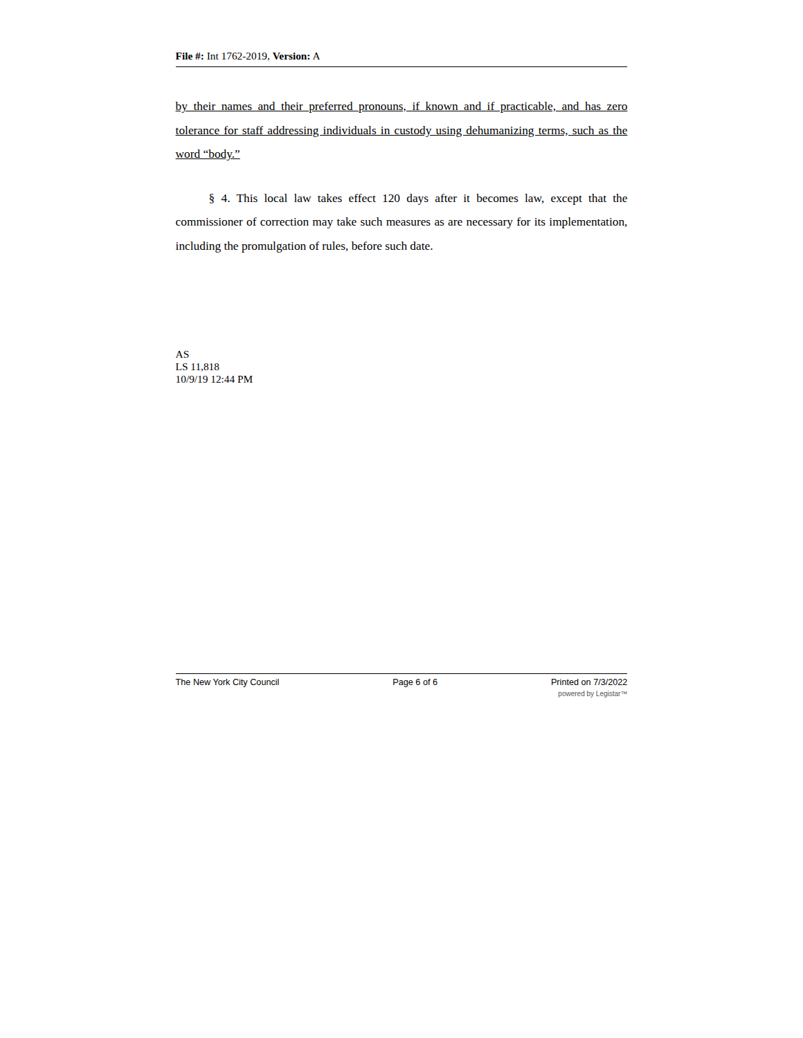File #: Int 1762-2019, Version: A
by their names and their preferred pronouns, if known and if practicable, and has zero tolerance for staff addressing individuals in custody using dehumanizing terms, such as the word “body.”
§ 4. This local law takes effect 120 days after it becomes law, except that the commissioner of correction may take such measures as are necessary for its implementation, including the promulgation of rules, before such date.
AS
LS 11,818
10/9/19 12:44 PM
The New York City Council
Page 6 of 6
Printed on 7/3/2022
powered by Legistar™